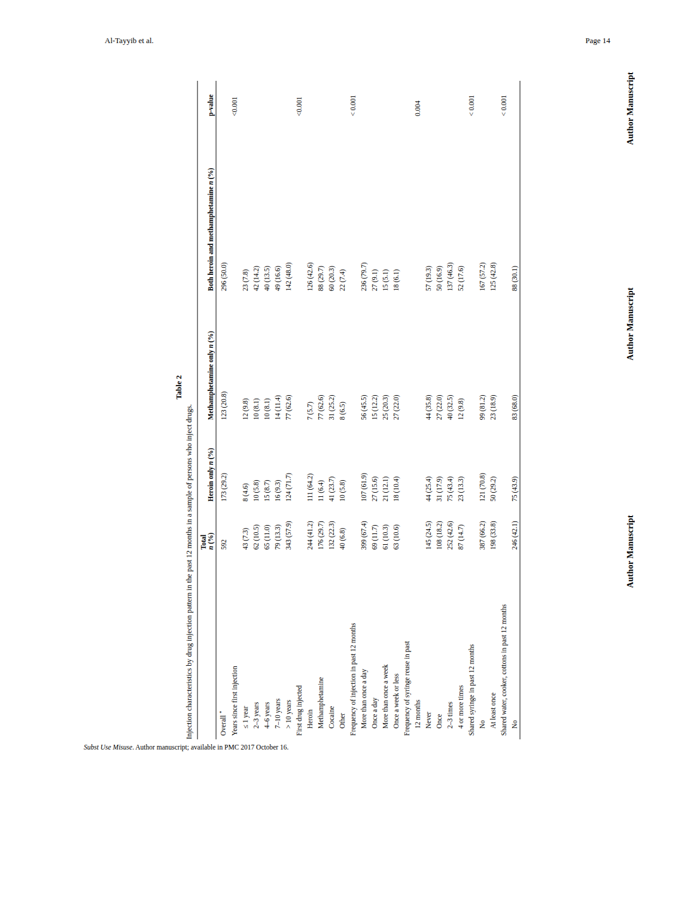Al-Tayyib et al.
Page 14
Author Manuscript
Author Manuscript
Author Manuscript
Table 2
Injection characteristics by drug injection pattern in the past 12 months in a sample of persons who inject drugs.
| | Total n (%) | Heroin only n (%) | Methamphetamine only n (%) | Both heroin and methamphetamine n (%) | p-value |
| --- | --- | --- | --- | --- | --- |
| Overall * | 592 | 173 (29.2) | 123 (20.8) | 296 (50.0) | |
| Years since first injection | | | | | <0.001 |
| ≤ 1 year | 43 (7.3) | 8 (4.6) | 12 (9.8) | 23 (7.8) | |
| 2–3 years | 62 (10.5) | 10 (5.8) | 10 (8.1) | 42 (14.2) | |
| 4–6 years | 65 (11.0) | 15 (8.7) | 10 (8.1) | 40 (13.5) | |
| 7–10 years | 79 (13.3) | 16 (9.3) | 14 (11.4) | 49 (16.6) | |
| > 10 years | 343 (57.9) | 124 (71.7) | 77 (62.6) | 142 (48.0) | |
| First drug injected | | | | | <0.001 |
| Heroin | 244 (41.2) | 111 (64.2) | 7 (5.7) | 126 (42.6) | |
| Methamphetamine | 176 (29.7) | 11 (6.4) | 77 (62.6) | 88 (29.7) | |
| Cocaine | 132 (22.3) | 41 (23.7) | 31 (25.2) | 60 (20.3) | |
| Other | 40 (6.8) | 10 (5.8) | 8 (6.5) | 22 (7.4) | |
| Frequency of injection in past 12 months | | | | | < 0.001 |
| More than once a day | 399 (67.4) | 107 (61.9) | 56 (45.5) | 236 (79.7) | |
| Once a day | 69 (11.7) | 27 (15.6) | 15 (12.2) | 27 (9.1) | |
| More than once a week | 61 (10.3) | 21 (12.1) | 25 (20.3) | 15 (5.1) | |
| Once a week or less | 63 (10.6) | 18 (10.4) | 27 (22.0) | 18 (6.1) | |
| Frequency of syringe reuse in past | | | | | |
| 12 months | | | | | 0.004 |
| Never | 145 (24.5) | 44 (25.4) | 44 (35.8) | 57 (19.3) | |
| Once | 108 (18.2) | 31 (17.9) | 27 (22.0) | 50 (16.9) | |
| 2–3 times | 252 (42.6) | 75 (43.4) | 40 (32.5) | 137 (46.3) | |
| 4 or more times | 87 (14.7) | 23 (13.3) | 12 (9.8) | 52 (17.6) | |
| Shared syringe in past 12 months | | | | | < 0.001 |
| No | 387 (66.2) | 121 (70.8) | 99 (81.2) | 167 (57.2) | |
| At least once | 198 (33.8) | 50 (29.2) | 23 (18.9) | 125 (42.8) | |
| Shared water, cooker, cottons in past 12 months | | | | | < 0.001 |
| No | 246 (42.1) | 75 (43.9) | 83 (68.0) | 88 (30.1) | |
Subst Use Misuse. Author manuscript; available in PMC 2017 October 16.